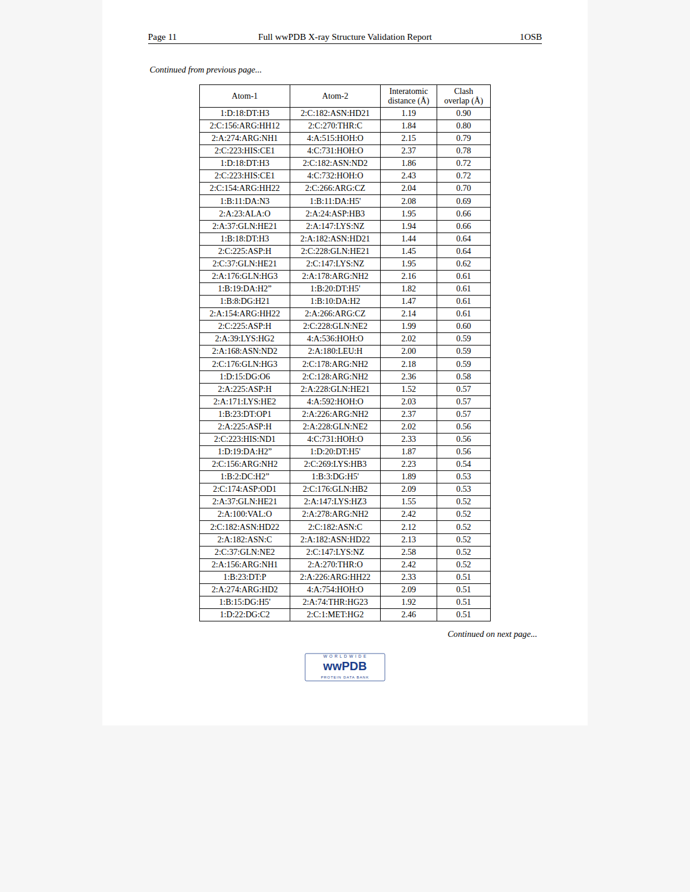Page 11
Full wwPDB X-ray Structure Validation Report
1OSB
Continued from previous page...
| Atom-1 | Atom-2 | Interatomic distance (Å) | Clash overlap (Å) |
| --- | --- | --- | --- |
| 1:D:18:DT:H3 | 2:C:182:ASN:HD21 | 1.19 | 0.90 |
| 2:C:156:ARG:HH12 | 2:C:270:THR:C | 1.84 | 0.80 |
| 2:A:274:ARG:NH1 | 4:A:515:HOH:O | 2.15 | 0.79 |
| 2:C:223:HIS:CE1 | 4:C:731:HOH:O | 2.37 | 0.78 |
| 1:D:18:DT:H3 | 2:C:182:ASN:ND2 | 1.86 | 0.72 |
| 2:C:223:HIS:CE1 | 4:C:732:HOH:O | 2.43 | 0.72 |
| 2:C:154:ARG:HH22 | 2:C:266:ARG:CZ | 2.04 | 0.70 |
| 1:B:11:DA:N3 | 1:B:11:DA:H5' | 2.08 | 0.69 |
| 2:A:23:ALA:O | 2:A:24:ASP:HB3 | 1.95 | 0.66 |
| 2:A:37:GLN:HE21 | 2:A:147:LYS:NZ | 1.94 | 0.66 |
| 1:B:18:DT:H3 | 2:A:182:ASN:HD21 | 1.44 | 0.64 |
| 2:C:225:ASP:H | 2:C:228:GLN:HE21 | 1.45 | 0.64 |
| 2:C:37:GLN:HE21 | 2:C:147:LYS:NZ | 1.95 | 0.62 |
| 2:A:176:GLN:HG3 | 2:A:178:ARG:NH2 | 2.16 | 0.61 |
| 1:B:19:DA:H2” | 1:B:20:DT:H5' | 1.82 | 0.61 |
| 1:B:8:DG:H21 | 1:B:10:DA:H2 | 1.47 | 0.61 |
| 2:A:154:ARG:HH22 | 2:A:266:ARG:CZ | 2.14 | 0.61 |
| 2:C:225:ASP:H | 2:C:228:GLN:NE2 | 1.99 | 0.60 |
| 2:A:39:LYS:HG2 | 4:A:536:HOH:O | 2.02 | 0.59 |
| 2:A:168:ASN:ND2 | 2:A:180:LEU:H | 2.00 | 0.59 |
| 2:C:176:GLN:HG3 | 2:C:178:ARG:NH2 | 2.18 | 0.59 |
| 1:D:15:DG:O6 | 2:C:128:ARG:NH2 | 2.36 | 0.58 |
| 2:A:225:ASP:H | 2:A:228:GLN:HE21 | 1.52 | 0.57 |
| 2:A:171:LYS:HE2 | 4:A:592:HOH:O | 2.03 | 0.57 |
| 1:B:23:DT:OP1 | 2:A:226:ARG:NH2 | 2.37 | 0.57 |
| 2:A:225:ASP:H | 2:A:228:GLN:NE2 | 2.02 | 0.56 |
| 2:C:223:HIS:ND1 | 4:C:731:HOH:O | 2.33 | 0.56 |
| 1:D:19:DA:H2” | 1:D:20:DT:H5' | 1.87 | 0.56 |
| 2:C:156:ARG:NH2 | 2:C:269:LYS:HB3 | 2.23 | 0.54 |
| 1:B:2:DC:H2” | 1:B:3:DG:H5' | 1.89 | 0.53 |
| 2:C:174:ASP:OD1 | 2:C:176:GLN:HB2 | 2.09 | 0.53 |
| 2:A:37:GLN:HE21 | 2:A:147:LYS:HZ3 | 1.55 | 0.52 |
| 2:A:100:VAL:O | 2:A:278:ARG:NH2 | 2.42 | 0.52 |
| 2:C:182:ASN:HD22 | 2:C:182:ASN:C | 2.12 | 0.52 |
| 2:A:182:ASN:C | 2:A:182:ASN:HD22 | 2.13 | 0.52 |
| 2:C:37:GLN:NE2 | 2:C:147:LYS:NZ | 2.58 | 0.52 |
| 2:A:156:ARG:NH1 | 2:A:270:THR:O | 2.42 | 0.52 |
| 1:B:23:DT:P | 2:A:226:ARG:HH22 | 2.33 | 0.51 |
| 2:A:274:ARG:HD2 | 4:A:754:HOH:O | 2.09 | 0.51 |
| 1:B:15:DG:H5' | 2:A:74:THR:HG23 | 1.92 | 0.51 |
| 1:D:22:DG:C2 | 2:C:1:MET:HG2 | 2.46 | 0.51 |
Continued on next page...
W O R L D W I D E wwPDB PROTEIN DATA BANK